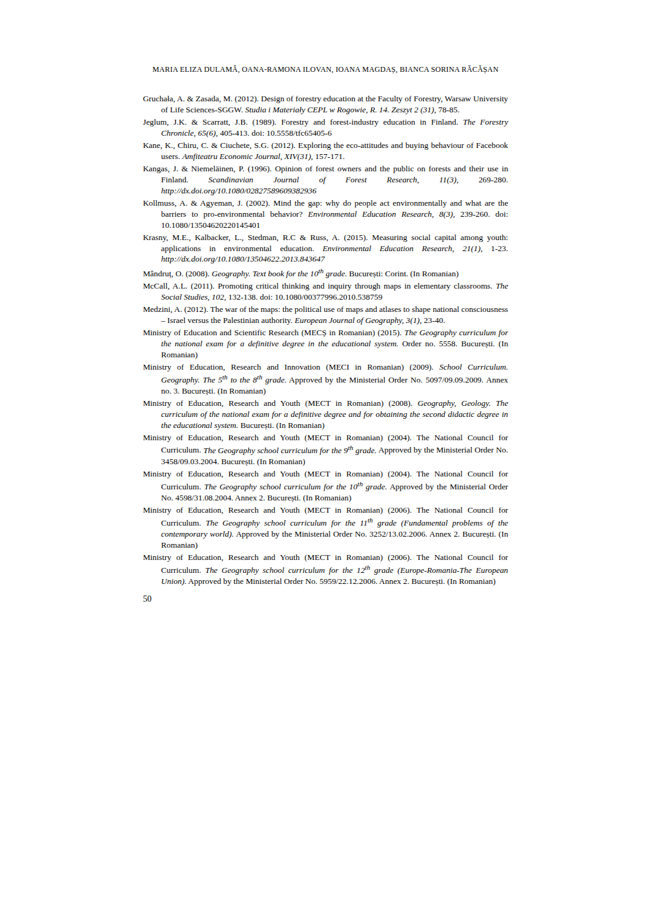MARIA ELIZA DULAMĂ, OANA-RAMONA ILOVAN, IOANA MAGDAȘ, BIANCA SORINA RĂCĂȘAN
Gruchała, A. & Zasada, M. (2012). Design of forestry education at the Faculty of Forestry, Warsaw University of Life Sciences-SGGW. Studia i Materiały CEPL w Rogowie, R. 14. Zeszyt 2 (31), 78-85.
Jeglum, J.K. & Scarratt, J.B. (1989). Forestry and forest-industry education in Finland. The Forestry Chronicle, 65(6), 405-413. doi: 10.5558/tfc65405-6
Kane, K., Chiru, C. & Ciuchete, S.G. (2012). Exploring the eco-attitudes and buying behaviour of Facebook users. Amfiteatru Economic Journal, XIV(31), 157-171.
Kangas, J. & Niemeläinen, P. (1996). Opinion of forest owners and the public on forests and their use in Finland. Scandinavian Journal of Forest Research, 11(3), 269-280. http://dx.doi.org/10.1080/02827589609382936
Kollmuss, A. & Agyeman, J. (2002). Mind the gap: why do people act environmentally and what are the barriers to pro-environmental behavior? Environmental Education Research, 8(3), 239-260. doi: 10.1080/13504620220145401
Krasny, M.E., Kalbacker, L., Stedman, R.C & Russ, A. (2015). Measuring social capital among youth: applications in environmental education. Environmental Education Research, 21(1), 1-23. http://dx.doi.org/10.1080/13504622.2013.843647
Mândruț, O. (2008). Geography. Text book for the 10th grade. București: Corint. (In Romanian)
McCall, A.L. (2011). Promoting critical thinking and inquiry through maps in elementary classrooms. The Social Studies, 102, 132-138. doi: 10.1080/00377996.2010.538759
Medzini, A. (2012). The war of the maps: the political use of maps and atlases to shape national consciousness – Israel versus the Palestinian authority. European Journal of Geography, 3(1), 23-40.
Ministry of Education and Scientific Research (MECȘ in Romanian) (2015). The Geography curriculum for the national exam for a definitive degree in the educational system. Order no. 5558. București. (In Romanian)
Ministry of Education, Research and Innovation (MECI in Romanian) (2009). School Curriculum. Geography. The 5th to the 8th grade. Approved by the Ministerial Order No. 5097/09.09.2009. Annex no. 3. București. (In Romanian)
Ministry of Education, Research and Youth (MECT in Romanian) (2008). Geography, Geology. The curriculum of the national exam for a definitive degree and for obtaining the second didactic degree in the educational system. București. (In Romanian)
Ministry of Education, Research and Youth (MECT in Romanian) (2004). The National Council for Curriculum. The Geography school curriculum for the 9th grade. Approved by the Ministerial Order No. 3458/09.03.2004. București. (In Romanian)
Ministry of Education, Research and Youth (MECT in Romanian) (2004). The National Council for Curriculum. The Geography school curriculum for the 10th grade. Approved by the Ministerial Order No. 4598/31.08.2004. Annex 2. București. (In Romanian)
Ministry of Education, Research and Youth (MECT in Romanian) (2006). The National Council for Curriculum. The Geography school curriculum for the 11th grade (Fundamental problems of the contemporary world). Approved by the Ministerial Order No. 3252/13.02.2006. Annex 2. București. (In Romanian)
Ministry of Education, Research and Youth (MECT in Romanian) (2006). The National Council for Curriculum. The Geography school curriculum for the 12th grade (Europe-Romania-The European Union). Approved by the Ministerial Order No. 5959/22.12.2006. Annex 2. București. (In Romanian)
50